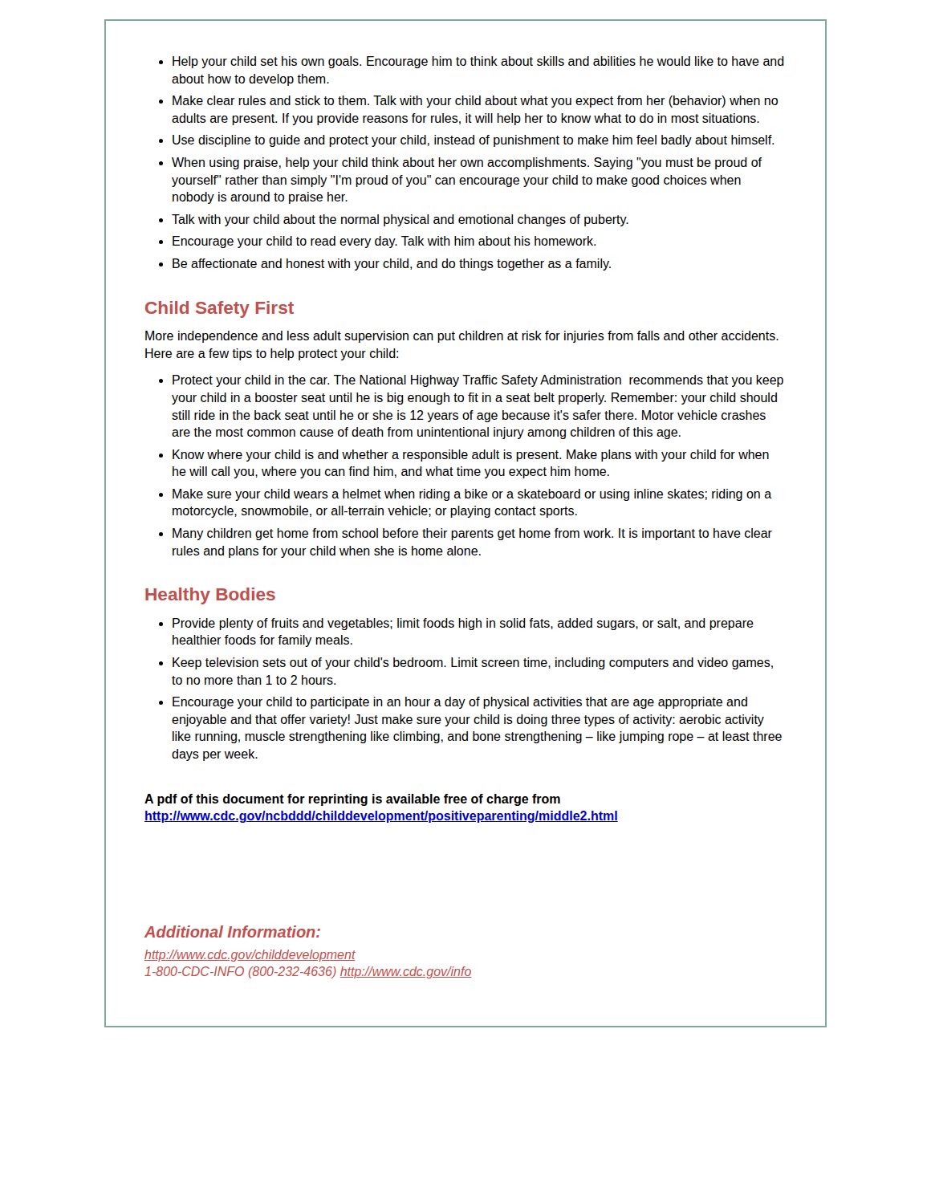Help your child set his own goals. Encourage him to think about skills and abilities he would like to have and about how to develop them.
Make clear rules and stick to them. Talk with your child about what you expect from her (behavior) when no adults are present. If you provide reasons for rules, it will help her to know what to do in most situations.
Use discipline to guide and protect your child, instead of punishment to make him feel badly about himself.
When using praise, help your child think about her own accomplishments. Saying "you must be proud of yourself" rather than simply "I'm proud of you" can encourage your child to make good choices when nobody is around to praise her.
Talk with your child about the normal physical and emotional changes of puberty.
Encourage your child to read every day. Talk with him about his homework.
Be affectionate and honest with your child, and do things together as a family.
Child Safety First
More independence and less adult supervision can put children at risk for injuries from falls and other accidents. Here are a few tips to help protect your child:
Protect your child in the car. The National Highway Traffic Safety Administration recommends that you keep your child in a booster seat until he is big enough to fit in a seat belt properly. Remember: your child should still ride in the back seat until he or she is 12 years of age because it's safer there. Motor vehicle crashes are the most common cause of death from unintentional injury among children of this age.
Know where your child is and whether a responsible adult is present. Make plans with your child for when he will call you, where you can find him, and what time you expect him home.
Make sure your child wears a helmet when riding a bike or a skateboard or using inline skates; riding on a motorcycle, snowmobile, or all-terrain vehicle; or playing contact sports.
Many children get home from school before their parents get home from work. It is important to have clear rules and plans for your child when she is home alone.
Healthy Bodies
Provide plenty of fruits and vegetables; limit foods high in solid fats, added sugars, or salt, and prepare healthier foods for family meals.
Keep television sets out of your child's bedroom. Limit screen time, including computers and video games, to no more than 1 to 2 hours.
Encourage your child to participate in an hour a day of physical activities that are age appropriate and enjoyable and that offer variety! Just make sure your child is doing three types of activity: aerobic activity like running, muscle strengthening like climbing, and bone strengthening – like jumping rope – at least three days per week.
A pdf of this document for reprinting is available free of charge from
http://www.cdc.gov/ncbddd/childdevelopment/positiveparenting/middle2.html
Additional Information:
http://www.cdc.gov/childdevelopment
1-800-CDC-INFO (800-232-4636) http://www.cdc.gov/info